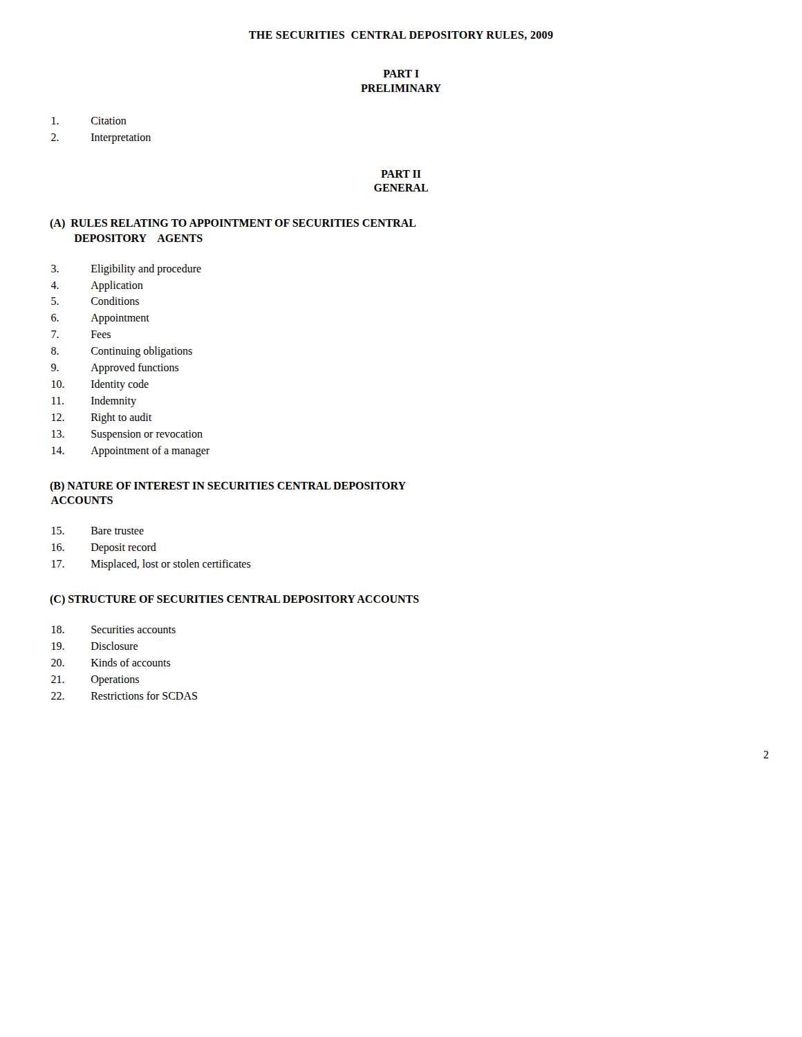THE SECURITIES CENTRAL DEPOSITORY RULES, 2009
PART I
PRELIMINARY
1. Citation
2. Interpretation
PART II
GENERAL
(A) RULES RELATING TO APPOINTMENT OF SECURITIES CENTRAL
DEPOSITORY AGENTS
3. Eligibility and procedure
4. Application
5. Conditions
6. Appointment
7. Fees
8. Continuing obligations
9. Approved functions
10. Identity code
11. Indemnity
12. Right to audit
13. Suspension or revocation
14. Appointment of a manager
(B) NATURE OF INTEREST IN SECURITIES CENTRAL DEPOSITORY
ACCOUNTS
15. Bare trustee
16. Deposit record
17. Misplaced, lost or stolen certificates
(C) STRUCTURE OF SECURITIES CENTRAL DEPOSITORY ACCOUNTS
18. Securities accounts
19. Disclosure
20. Kinds of accounts
21. Operations
22. Restrictions for SCDAS
2